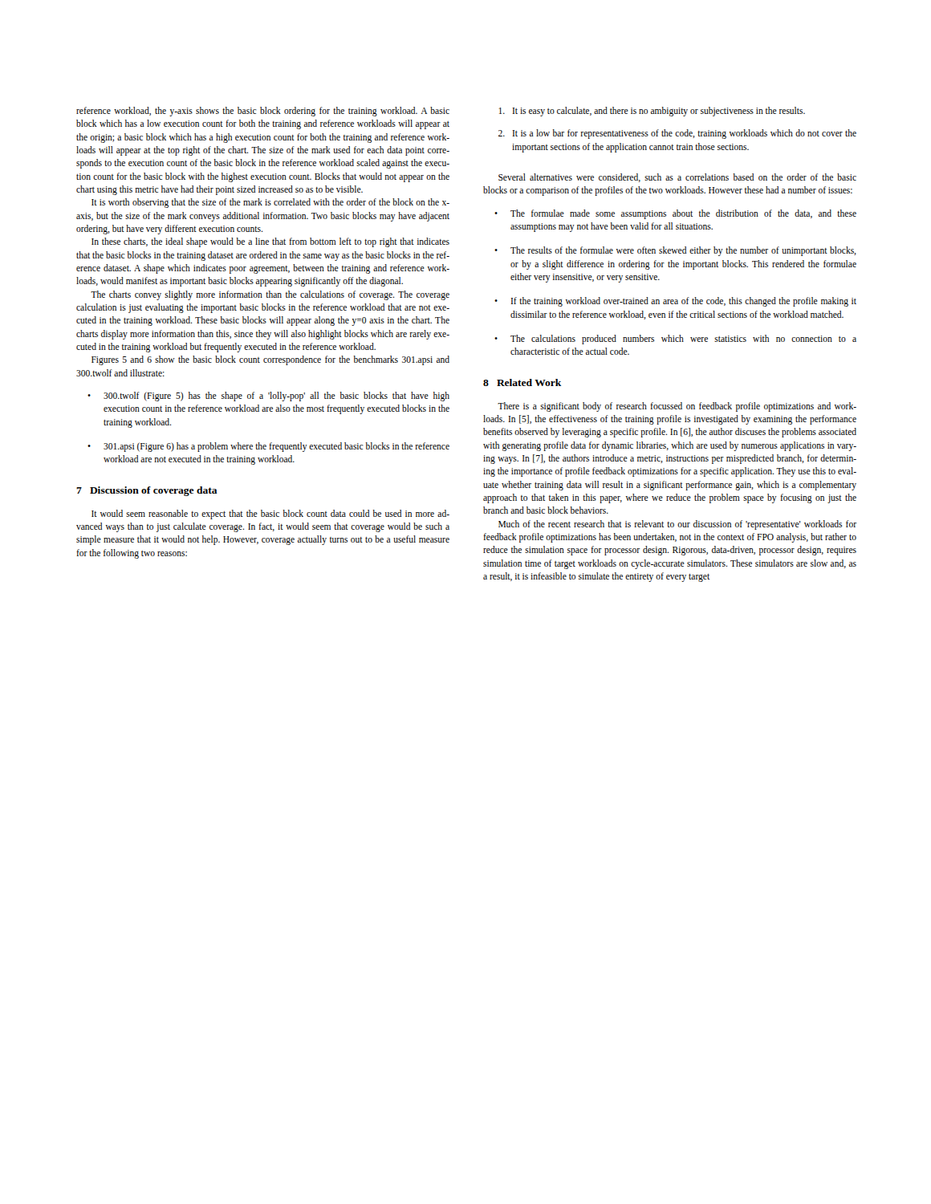reference workload, the y-axis shows the basic block ordering for the training workload. A basic block which has a low execution count for both the training and reference workloads will appear at the origin; a basic block which has a high execution count for both the training and reference workloads will appear at the top right of the chart. The size of the mark used for each data point corresponds to the execution count of the basic block in the reference workload scaled against the execution count for the basic block with the highest execution count. Blocks that would not appear on the chart using this metric have had their point sized increased so as to be visible.
It is worth observing that the size of the mark is correlated with the order of the block on the x-axis, but the size of the mark conveys additional information. Two basic blocks may have adjacent ordering, but have very different execution counts.
In these charts, the ideal shape would be a line that from bottom left to top right that indicates that the basic blocks in the training dataset are ordered in the same way as the basic blocks in the reference dataset. A shape which indicates poor agreement, between the training and reference workloads, would manifest as important basic blocks appearing significantly off the diagonal.
The charts convey slightly more information than the calculations of coverage. The coverage calculation is just evaluating the important basic blocks in the reference workload that are not executed in the training workload. These basic blocks will appear along the y=0 axis in the chart. The charts display more information than this, since they will also highlight blocks which are rarely executed in the training workload but frequently executed in the reference workload.
Figures 5 and 6 show the basic block count correspondence for the benchmarks 301.apsi and 300.twolf and illustrate:
300.twolf (Figure 5) has the shape of a 'lolly-pop' all the basic blocks that have high execution count in the reference workload are also the most frequently executed blocks in the training workload.
301.apsi (Figure 6) has a problem where the frequently executed basic blocks in the reference workload are not executed in the training workload.
7 Discussion of coverage data
It would seem reasonable to expect that the basic block count data could be used in more advanced ways than to just calculate coverage. In fact, it would seem that coverage would be such a simple measure that it would not help. However, coverage actually turns out to be a useful measure for the following two reasons:
It is easy to calculate, and there is no ambiguity or subjectiveness in the results.
It is a low bar for representativeness of the code, training workloads which do not cover the important sections of the application cannot train those sections.
Several alternatives were considered, such as a correlations based on the order of the basic blocks or a comparison of the profiles of the two workloads. However these had a number of issues:
The formulae made some assumptions about the distribution of the data, and these assumptions may not have been valid for all situations.
The results of the formulae were often skewed either by the number of unimportant blocks, or by a slight difference in ordering for the important blocks. This rendered the formulae either very insensitive, or very sensitive.
If the training workload over-trained an area of the code, this changed the profile making it dissimilar to the reference workload, even if the critical sections of the workload matched.
The calculations produced numbers which were statistics with no connection to a characteristic of the actual code.
8 Related Work
There is a significant body of research focussed on feedback profile optimizations and workloads. In [5], the effectiveness of the training profile is investigated by examining the performance benefits observed by leveraging a specific profile. In [6], the author discuses the problems associated with generating profile data for dynamic libraries, which are used by numerous applications in varying ways. In [7], the authors introduce a metric, instructions per mispredicted branch, for determining the importance of profile feedback optimizations for a specific application. They use this to evaluate whether training data will result in a significant performance gain, which is a complementary approach to that taken in this paper, where we reduce the problem space by focusing on just the branch and basic block behaviors.
Much of the recent research that is relevant to our discussion of 'representative' workloads for feedback profile optimizations has been undertaken, not in the context of FPO analysis, but rather to reduce the simulation space for processor design. Rigorous, data-driven, processor design, requires simulation time of target workloads on cycle-accurate simulators. These simulators are slow and, as a result, it is infeasible to simulate the entirety of every target